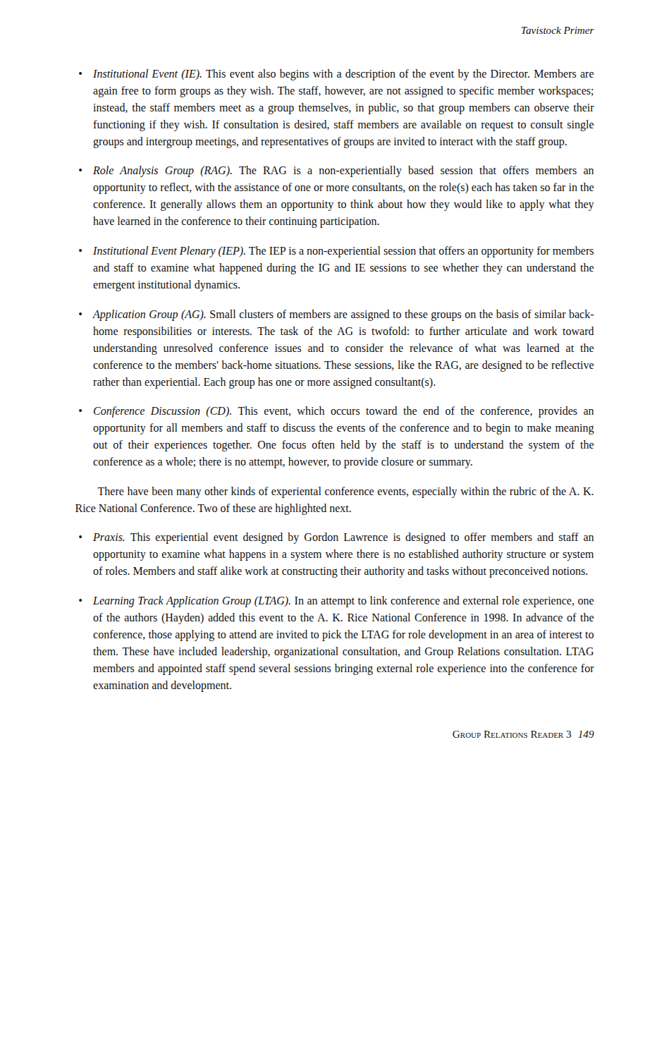Tavistock Primer
Institutional Event (IE). This event also begins with a description of the event by the Director. Members are again free to form groups as they wish. The staff, however, are not assigned to specific member workspaces; instead, the staff members meet as a group themselves, in public, so that group members can observe their functioning if they wish. If consultation is desired, staff members are available on request to consult single groups and intergroup meetings, and representatives of groups are invited to interact with the staff group.
Role Analysis Group (RAG). The RAG is a non-experientially based session that offers members an opportunity to reflect, with the assistance of one or more consultants, on the role(s) each has taken so far in the conference. It generally allows them an opportunity to think about how they would like to apply what they have learned in the conference to their continuing participation.
Institutional Event Plenary (IEP). The IEP is a non-experiential session that offers an opportunity for members and staff to examine what happened during the IG and IE sessions to see whether they can understand the emergent institutional dynamics.
Application Group (AG). Small clusters of members are assigned to these groups on the basis of similar back-home responsibilities or interests. The task of the AG is twofold: to further articulate and work toward understanding unresolved conference issues and to consider the relevance of what was learned at the conference to the members' back-home situations. These sessions, like the RAG, are designed to be reflective rather than experiential. Each group has one or more assigned consultant(s).
Conference Discussion (CD). This event, which occurs toward the end of the conference, provides an opportunity for all members and staff to discuss the events of the conference and to begin to make meaning out of their experiences together. One focus often held by the staff is to understand the system of the conference as a whole; there is no attempt, however, to provide closure or summary.
There have been many other kinds of experiental conference events, especially within the rubric of the A. K. Rice National Conference. Two of these are highlighted next.
Praxis. This experiential event designed by Gordon Lawrence is designed to offer members and staff an opportunity to examine what happens in a system where there is no established authority structure or system of roles. Members and staff alike work at constructing their authority and tasks without preconceived notions.
Learning Track Application Group (LTAG). In an attempt to link conference and external role experience, one of the authors (Hayden) added this event to the A. K. Rice National Conference in 1998. In advance of the conference, those applying to attend are invited to pick the LTAG for role development in an area of interest to them. These have included leadership, organizational consultation, and Group Relations consultation. LTAG members and appointed staff spend several sessions bringing external role experience into the conference for examination and development.
Group Relations Reader 3149